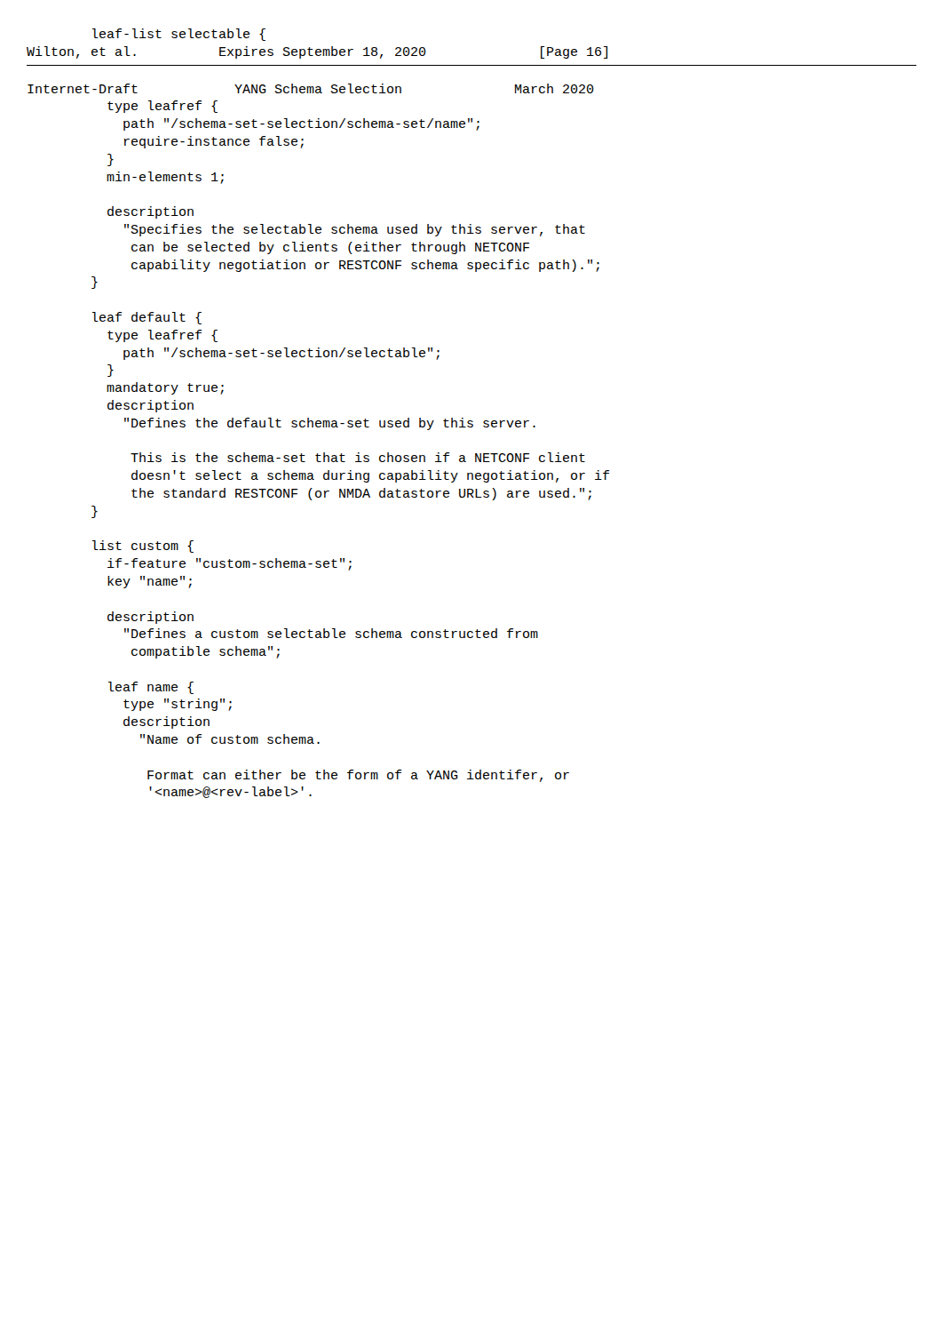leaf-list selectable {
Wilton, et al.          Expires September 18, 2020              [Page 16]
Internet-Draft            YANG Schema Selection              March 2020
          type leafref {
            path "/schema-set-selection/schema-set/name";
            require-instance false;
          }
          min-elements 1;

          description
            "Specifies the selectable schema used by this server, that
             can be selected by clients (either through NETCONF
             capability negotiation or RESTCONF schema specific path).";
        }

        leaf default {
          type leafref {
            path "/schema-set-selection/selectable";
          }
          mandatory true;
          description
            "Defines the default schema-set used by this server.

             This is the schema-set that is chosen if a NETCONF client
             doesn't select a schema during capability negotiation, or if
             the standard RESTCONF (or NMDA datastore URLs) are used.";
        }

        list custom {
          if-feature "custom-schema-set";
          key "name";

          description
            "Defines a custom selectable schema constructed from
             compatible schema";

          leaf name {
            type "string";
            description
              "Name of custom schema.

               Format can either be the form of a YANG identifer, or
               '<name>@<rev-label>'.